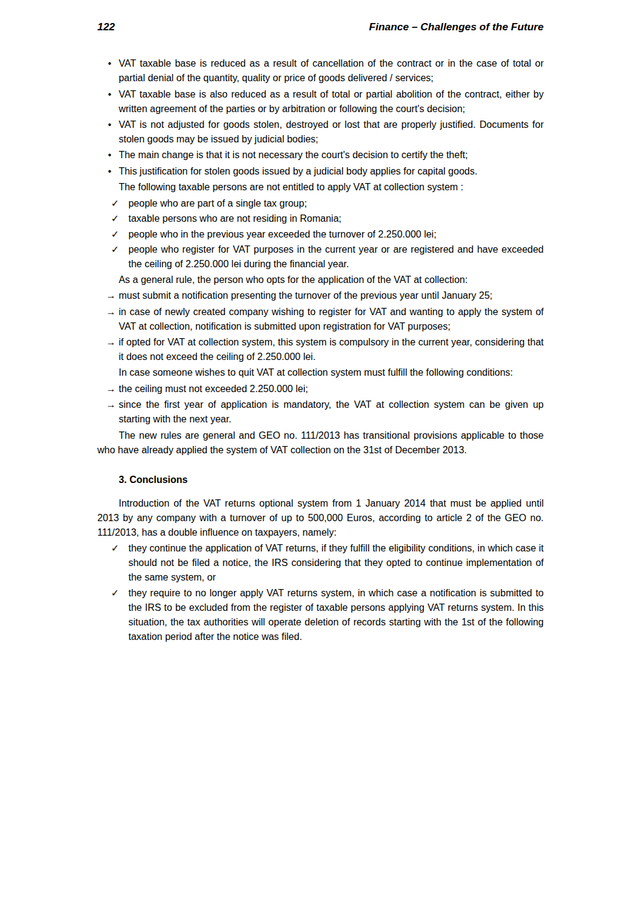122 Finance – Challenges of the Future
VAT taxable base is reduced as a result of cancellation of the contract or in the case of total or partial denial of the quantity, quality or price of goods delivered / services;
VAT taxable base is also reduced as a result of total or partial abolition of the contract, either by written agreement of the parties or by arbitration or following the court's decision;
VAT is not adjusted for goods stolen, destroyed or lost that are properly justified. Documents for stolen goods may be issued by judicial bodies;
The main change is that it is not necessary the court's decision to certify the theft;
This justification for stolen goods issued by a judicial body applies for capital goods.
The following taxable persons are not entitled to apply VAT at collection system :
people who are part of a single tax group;
taxable persons who are not residing in Romania;
people who in the previous year exceeded the turnover of 2.250.000 lei;
people who register for VAT purposes in the current year or are registered and have exceeded the ceiling of 2.250.000 lei during the financial year.
As a general rule, the person who opts for the application of the VAT at collection:
must submit a notification presenting the turnover of the previous year until January 25;
in case of newly created company wishing to register for VAT and wanting to apply the system of VAT at collection, notification is submitted upon registration for VAT purposes;
if opted for VAT at collection system, this system is compulsory in the current year, considering that it does not exceed the ceiling of 2.250.000 lei.
In case someone wishes to quit VAT at collection system must fulfill the following conditions:
the ceiling must not exceeded 2.250.000 lei;
since the first year of application is mandatory, the VAT at collection system can be given up starting with the next year.
The new rules are general and GEO no. 111/2013 has transitional provisions applicable to those who have already applied the system of VAT collection on the 31st of December 2013.
3. Conclusions
Introduction of the VAT returns optional system from 1 January 2014 that must be applied until 2013 by any company with a turnover of up to 500,000 Euros, according to article 2 of the GEO no. 111/2013, has a double influence on taxpayers, namely:
they continue the application of VAT returns, if they fulfill the eligibility conditions, in which case it should not be filed a notice, the IRS considering that they opted to continue implementation of the same system, or
they require to no longer apply VAT returns system, in which case a notification is submitted to the IRS to be excluded from the register of taxable persons applying VAT returns system. In this situation, the tax authorities will operate deletion of records starting with the 1st of the following taxation period after the notice was filed.